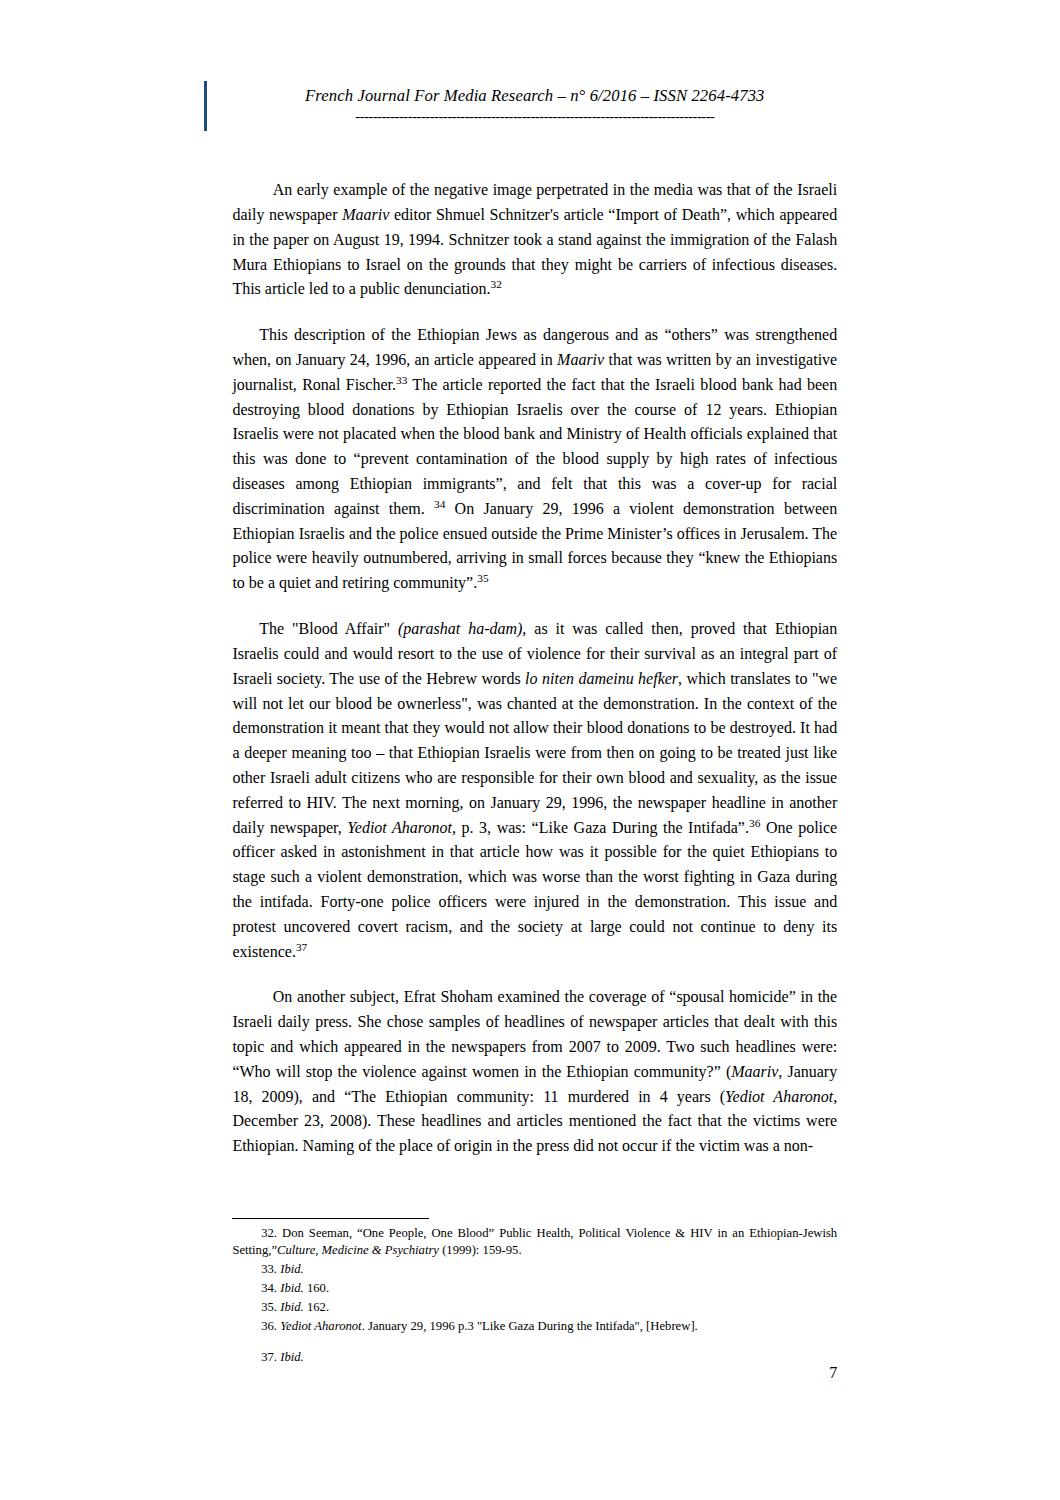French Journal For Media Research – n° 6/2016 – ISSN 2264-4733
----------------------------------------------------------------------------------
An early example of the negative image perpetrated in the media was that of the Israeli daily newspaper Maariv editor Shmuel Schnitzer's article “Import of Death”, which appeared in the paper on August 19, 1994. Schnitzer took a stand against the immigration of the Falash Mura Ethiopians to Israel on the grounds that they might be carriers of infectious diseases. This article led to a public denunciation.32
This description of the Ethiopian Jews as dangerous and as “others” was strengthened when, on January 24, 1996, an article appeared in Maariv that was written by an investigative journalist, Ronal Fischer.33 The article reported the fact that the Israeli blood bank had been destroying blood donations by Ethiopian Israelis over the course of 12 years. Ethiopian Israelis were not placated when the blood bank and Ministry of Health officials explained that this was done to “prevent contamination of the blood supply by high rates of infectious diseases among Ethiopian immigrants”, and felt that this was a cover-up for racial discrimination against them. 34 On January 29, 1996 a violent demonstration between Ethiopian Israelis and the police ensued outside the Prime Minister’s offices in Jerusalem. The police were heavily outnumbered, arriving in small forces because they “knew the Ethiopians to be a quiet and retiring community”.35
The "Blood Affair" (parashat ha-dam), as it was called then, proved that Ethiopian Israelis could and would resort to the use of violence for their survival as an integral part of Israeli society. The use of the Hebrew words lo niten dameinu hefker, which translates to "we will not let our blood be ownerless", was chanted at the demonstration. In the context of the demonstration it meant that they would not allow their blood donations to be destroyed. It had a deeper meaning too – that Ethiopian Israelis were from then on going to be treated just like other Israeli adult citizens who are responsible for their own blood and sexuality, as the issue referred to HIV. The next morning, on January 29, 1996, the newspaper headline in another daily newspaper, Yediot Aharonot, p. 3, was: “Like Gaza During the Intifada”.36 One police officer asked in astonishment in that article how was it possible for the quiet Ethiopians to stage such a violent demonstration, which was worse than the worst fighting in Gaza during the intifada. Forty-one police officers were injured in the demonstration. This issue and protest uncovered covert racism, and the society at large could not continue to deny its existence.37
On another subject, Efrat Shoham examined the coverage of “spousal homicide” in the Israeli daily press. She chose samples of headlines of newspaper articles that dealt with this topic and which appeared in the newspapers from 2007 to 2009. Two such headlines were: “Who will stop the violence against women in the Ethiopian community?” (Maariv, January 18, 2009), and “The Ethiopian community: 11 murdered in 4 years (Yediot Aharonot, December 23, 2008). These headlines and articles mentioned the fact that the victims were Ethiopian. Naming of the place of origin in the press did not occur if the victim was a non-
32. Don Seeman, “One People, One Blood” Public Health, Political Violence & HIV in an Ethiopian-Jewish Setting,”Culture, Medicine & Psychiatry (1999): 159-95.
33. Ibid.
34. Ibid. 160.
35. Ibid. 162.
36. Yediot Aharonot. January 29, 1996 p.3 "Like Gaza During the Intifada", [Hebrew].
37. Ibid.
7